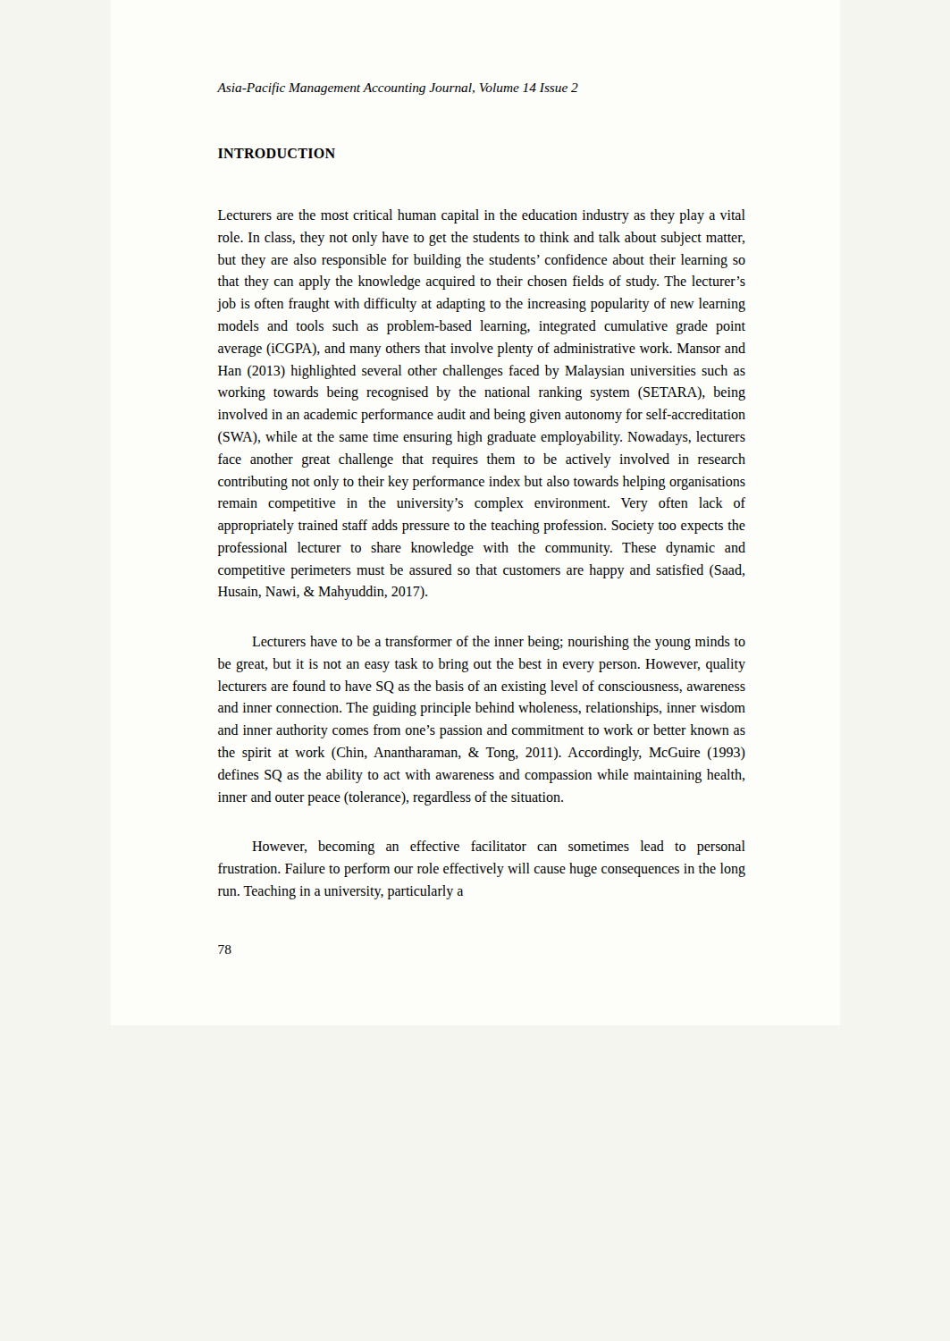Asia-Pacific Management Accounting Journal, Volume 14 Issue 2
Introduction
Lecturers are the most critical human capital in the education industry as they play a vital role. In class, they not only have to get the students to think and talk about subject matter, but they are also responsible for building the students’ confidence about their learning so that they can apply the knowledge acquired to their chosen fields of study. The lecturer’s job is often fraught with difficulty at adapting to the increasing popularity of new learning models and tools such as problem-based learning, integrated cumulative grade point average (iCGPA), and many others that involve plenty of administrative work. Mansor and Han (2013) highlighted several other challenges faced by Malaysian universities such as working towards being recognised by the national ranking system (SETARA), being involved in an academic performance audit and being given autonomy for self-accreditation (SWA), while at the same time ensuring high graduate employability. Nowadays, lecturers face another great challenge that requires them to be actively involved in research contributing not only to their key performance index but also towards helping organisations remain competitive in the university’s complex environment. Very often lack of appropriately trained staff adds pressure to the teaching profession. Society too expects the professional lecturer to share knowledge with the community. These dynamic and competitive perimeters must be assured so that customers are happy and satisfied (Saad, Husain, Nawi, & Mahyuddin, 2017).
Lecturers have to be a transformer of the inner being; nourishing the young minds to be great, but it is not an easy task to bring out the best in every person. However, quality lecturers are found to have SQ as the basis of an existing level of consciousness, awareness and inner connection. The guiding principle behind wholeness, relationships, inner wisdom and inner authority comes from one’s passion and commitment to work or better known as the spirit at work (Chin, Anantharaman, & Tong, 2011). Accordingly, McGuire (1993) defines SQ as the ability to act with awareness and compassion while maintaining health, inner and outer peace (tolerance), regardless of the situation.
However, becoming an effective facilitator can sometimes lead to personal frustration. Failure to perform our role effectively will cause huge consequences in the long run. Teaching in a university, particularly a
78